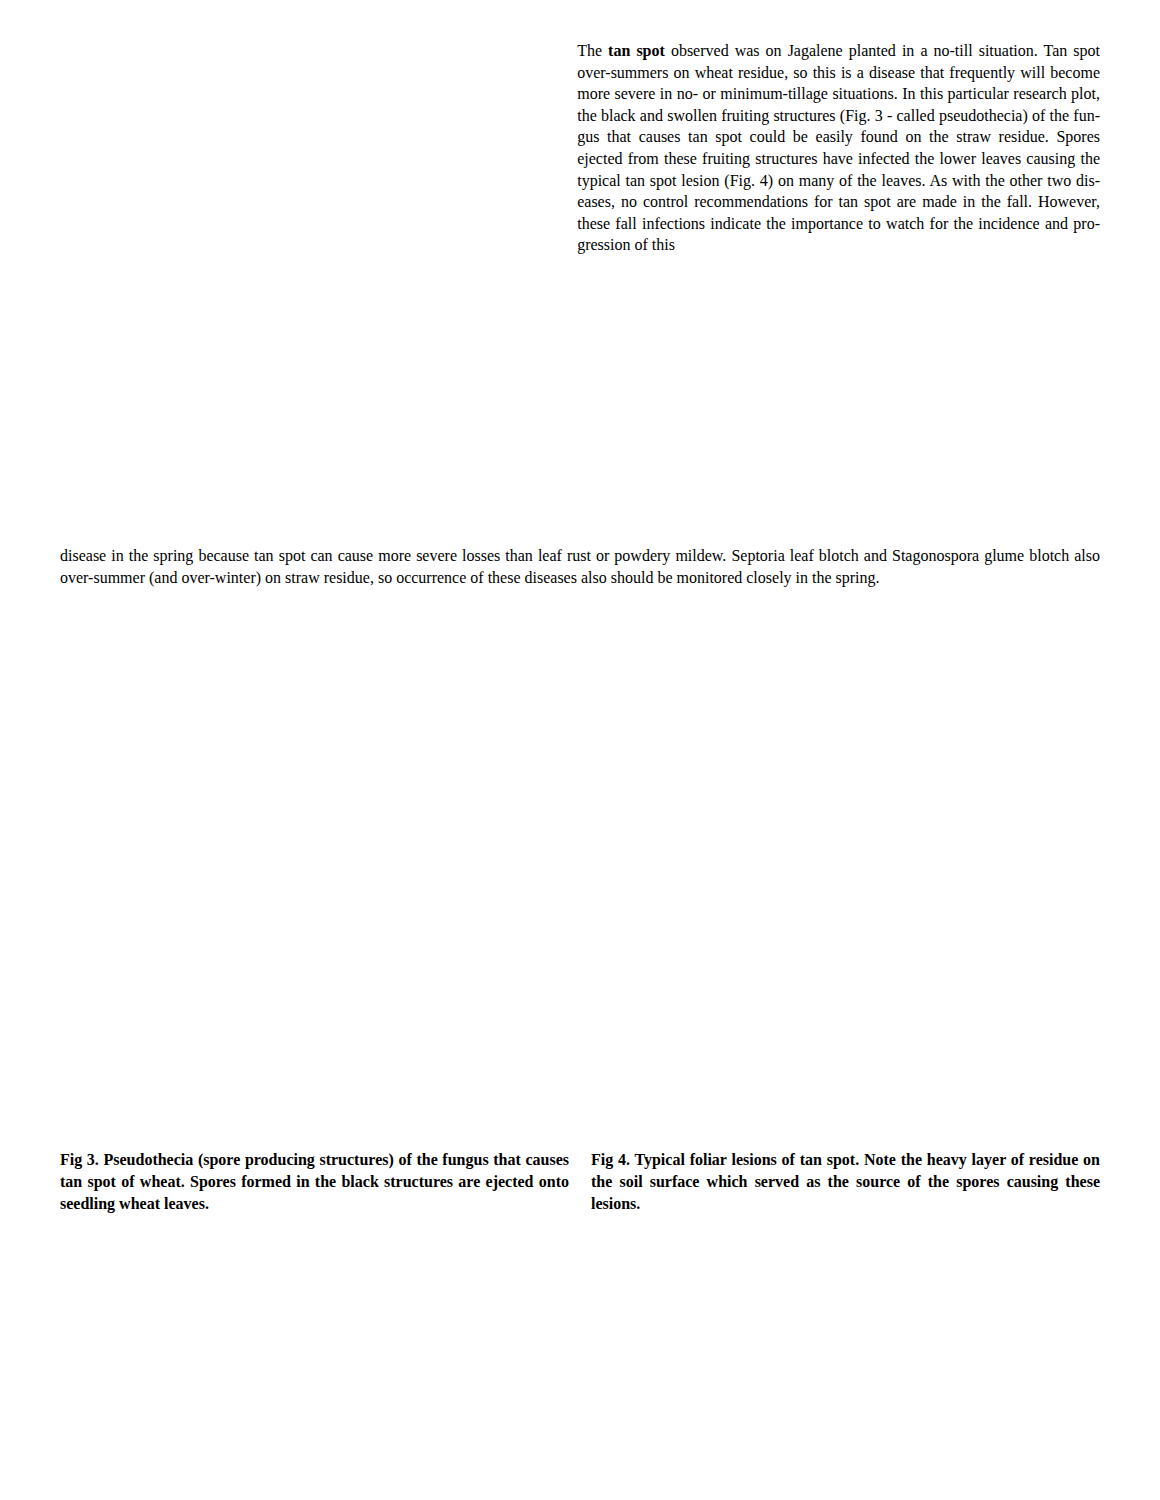The tan spot observed was on Jagalene planted in a no-till situation. Tan spot over-summers on wheat residue, so this is a disease that frequently will become more severe in no- or minimum-tillage situations. In this particular research plot, the black and swollen fruiting structures (Fig. 3 - called pseudothecia) of the fungus that causes tan spot could be easily found on the straw residue. Spores ejected from these fruiting structures have infected the lower leaves causing the typical tan spot lesion (Fig. 4) on many of the leaves. As with the other two diseases, no control recommendations for tan spot are made in the fall. However, these fall infections indicate the importance to watch for the incidence and progression of this
disease in the spring because tan spot can cause more severe losses than leaf rust or powdery mildew. Septoria leaf blotch and Stagonospora glume blotch also over-summer (and over-winter) on straw residue, so occurrence of these diseases also should be monitored closely in the spring.
Fig 3. Pseudothecia (spore producing structures) of the fungus that causes tan spot of wheat. Spores formed in the black structures are ejected onto seedling wheat leaves.
Fig 4. Typical foliar lesions of tan spot. Note the heavy layer of residue on the soil surface which served as the source of the spores causing these lesions.